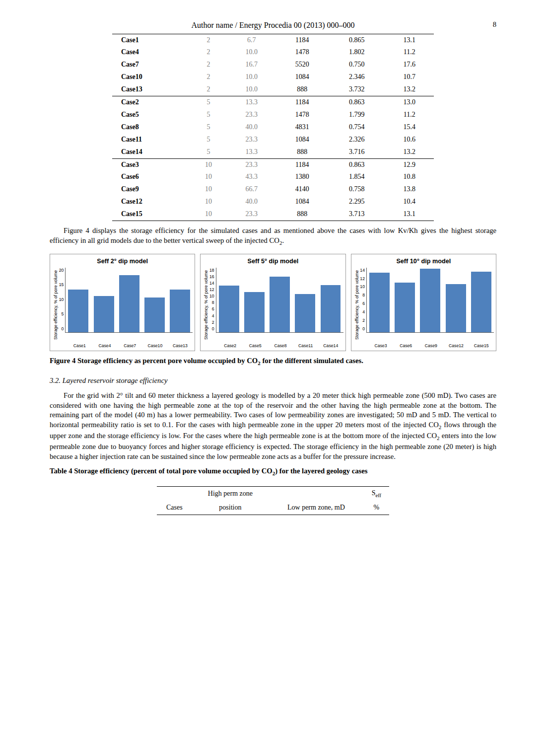Author name / Energy Procedia 00 (2013) 000–000 8
| Case1 | 2 | 6.7 | 1184 | 0.865 | 13.1 |
| Case4 | 2 | 10.0 | 1478 | 1.802 | 11.2 |
| Case7 | 2 | 16.7 | 5520 | 0.750 | 17.6 |
| Case10 | 2 | 10.0 | 1084 | 2.346 | 10.7 |
| Case13 | 2 | 10.0 | 888 | 3.732 | 13.2 |
| Case2 | 5 | 13.3 | 1184 | 0.863 | 13.0 |
| Case5 | 5 | 23.3 | 1478 | 1.799 | 11.2 |
| Case8 | 5 | 40.0 | 4831 | 0.754 | 15.4 |
| Case11 | 5 | 23.3 | 1084 | 2.326 | 10.6 |
| Case14 | 5 | 13.3 | 888 | 3.716 | 13.2 |
| Case3 | 10 | 23.3 | 1184 | 0.863 | 12.9 |
| Case6 | 10 | 43.3 | 1380 | 1.854 | 10.8 |
| Case9 | 10 | 66.7 | 4140 | 0.758 | 13.8 |
| Case12 | 10 | 40.0 | 1084 | 2.295 | 10.4 |
| Case15 | 10 | 23.3 | 888 | 3.713 | 13.1 |
Figure 4 displays the storage efficiency for the simulated cases and as mentioned above the cases with low Kv/Kh gives the highest storage efficiency in all grid models due to the better vertical sweep of the injected CO2.
Seff 2° dip model
Storage efficiency, % of pore volume
20151050
Case1 Case4 Case7 Case10 Case13
Seff 5° dip model
Storage efficiency, % of pore volume
181614121086420
Case2 Case5 Case8 Case11 Case14
Seff 10° dip model
Storage efficiency, % of pore volume
14121086420
Case3 Case6 Case9 Case12 Case15
Figure 4 Storage efficiency as percent pore volume occupied by CO2 for the different simulated cases.
3.2. Layered reservoir storage efficiency
For the grid with 2° tilt and 60 meter thickness a layered geology is modelled by a 20 meter thick high permeable zone (500 mD). Two cases are considered with one having the high permeable zone at the top of the reservoir and the other having the high permeable zone at the bottom. The remaining part of the model (40 m) has a lower permeability. Two cases of low permeability zones are investigated; 50 mD and 5 mD. The vertical to horizontal permeability ratio is set to 0.1. For the cases with high permeable zone in the upper 20 meters most of the injected CO2 flows through the upper zone and the storage efficiency is low. For the cases where the high permeable zone is at the bottom more of the injected CO2 enters into the low permeable zone due to buoyancy forces and higher storage efficiency is expected. The storage efficiency in the high permeable zone (20 meter) is high because a higher injection rate can be sustained since the low permeable zone acts as a buffer for the pressure increase.
Table 4 Storage efficiency (percent of total pore volume occupied by CO2) for the layered geology cases
| | High perm zone | | S eff |
| Cases | position | Low perm zone, mD | % |